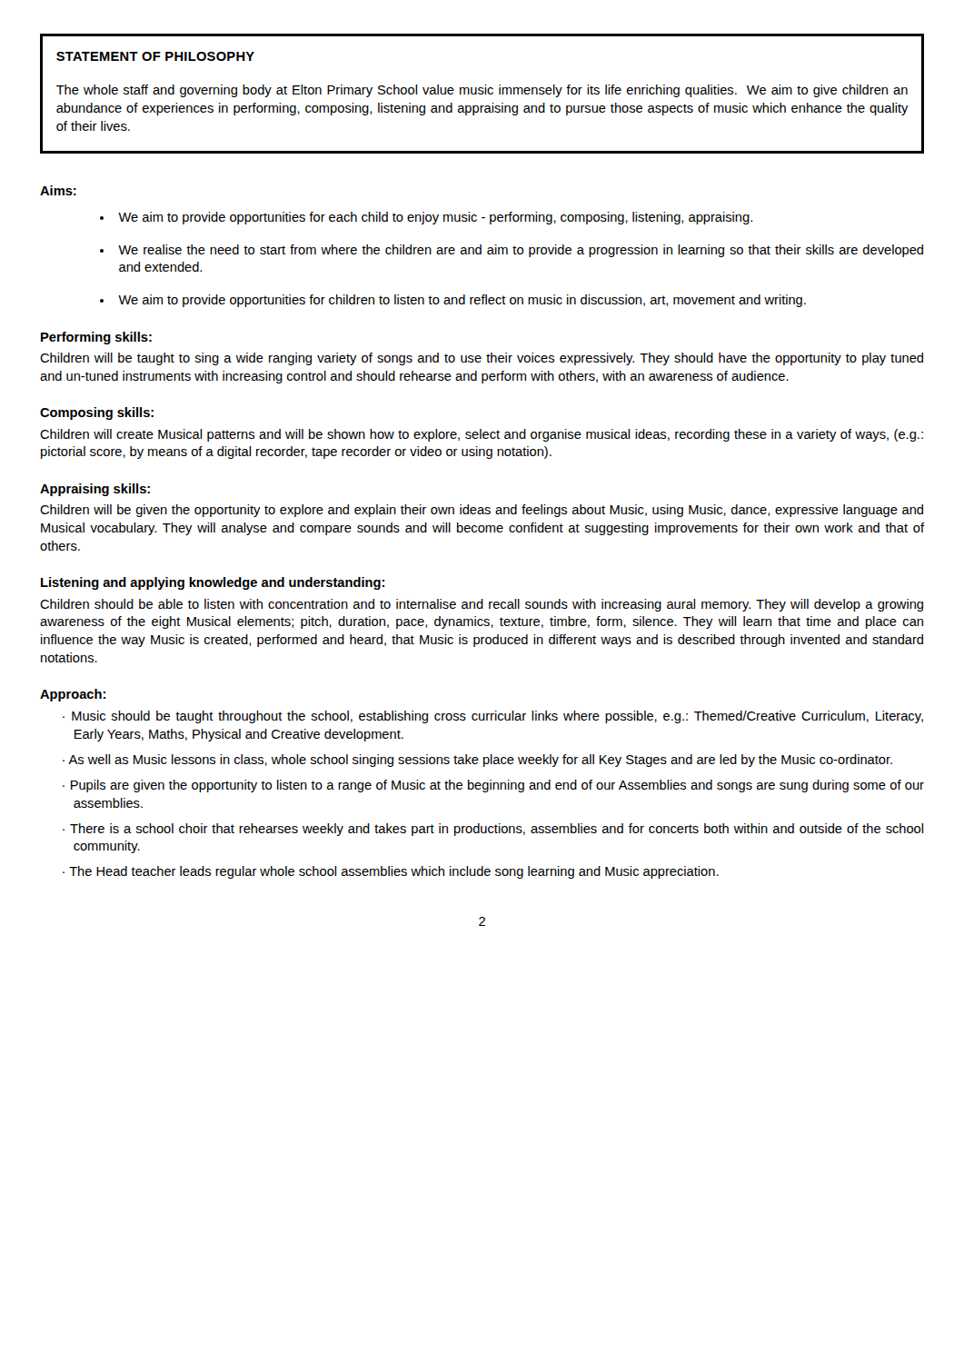STATEMENT OF PHILOSOPHY
The whole staff and governing body at Elton Primary School value music immensely for its life enriching qualities. We aim to give children an abundance of experiences in performing, composing, listening and appraising and to pursue those aspects of music which enhance the quality of their lives.
Aims:
We aim to provide opportunities for each child to enjoy music - performing, composing, listening, appraising.
We realise the need to start from where the children are and aim to provide a progression in learning so that their skills are developed and extended.
We aim to provide opportunities for children to listen to and reflect on music in discussion, art, movement and writing.
Performing skills:
Children will be taught to sing a wide ranging variety of songs and to use their voices expressively. They should have the opportunity to play tuned and un-tuned instruments with increasing control and should rehearse and perform with others, with an awareness of audience.
Composing skills:
Children will create Musical patterns and will be shown how to explore, select and organise musical ideas, recording these in a variety of ways, (e.g.: pictorial score, by means of a digital recorder, tape recorder or video or using notation).
Appraising skills:
Children will be given the opportunity to explore and explain their own ideas and feelings about Music, using Music, dance, expressive language and Musical vocabulary. They will analyse and compare sounds and will become confident at suggesting improvements for their own work and that of others.
Listening and applying knowledge and understanding:
Children should be able to listen with concentration and to internalise and recall sounds with increasing aural memory. They will develop a growing awareness of the eight Musical elements; pitch, duration, pace, dynamics, texture, timbre, form, silence. They will learn that time and place can influence the way Music is created, performed and heard, that Music is produced in different ways and is described through invented and standard notations.
Approach:
· Music should be taught throughout the school, establishing cross curricular links where possible, e.g.: Themed/Creative Curriculum, Literacy, Early Years, Maths, Physical and Creative development.
· As well as Music lessons in class, whole school singing sessions take place weekly for all Key Stages and are led by the Music co-ordinator.
· Pupils are given the opportunity to listen to a range of Music at the beginning and end of our Assemblies and songs are sung during some of our assemblies.
· There is a school choir that rehearses weekly and takes part in productions, assemblies and for concerts both within and outside of the school community.
· The Head teacher leads regular whole school assemblies which include song learning and Music appreciation.
2